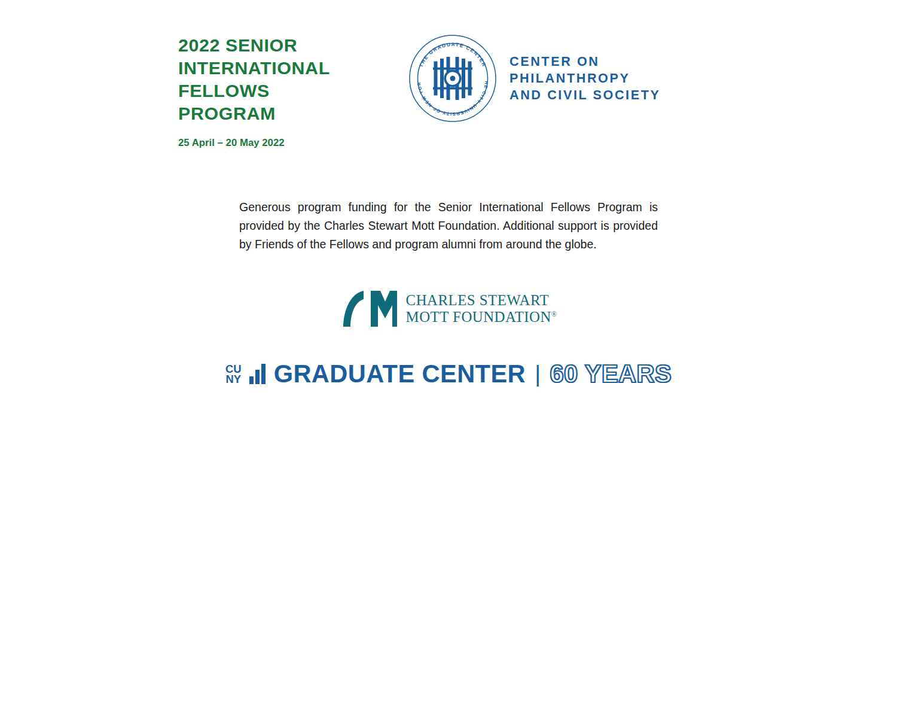2022 Senior
International Fellows
Program
25 April – 20 May 2022
THE GRADUATE CENTER THE CITY UNIVERSITY OF NEW YORK
Center on Philanthropy
and Civil Society
Generous program funding for the Senior International Fellows Program is provided by the Charles Stewart Mott Foundation. Additional support is provided by Friends of the Fellows and program alumni from around the globe.
Charles Stewart
Mott Foundation®
CU
NY
Graduate Center
|
60 Years